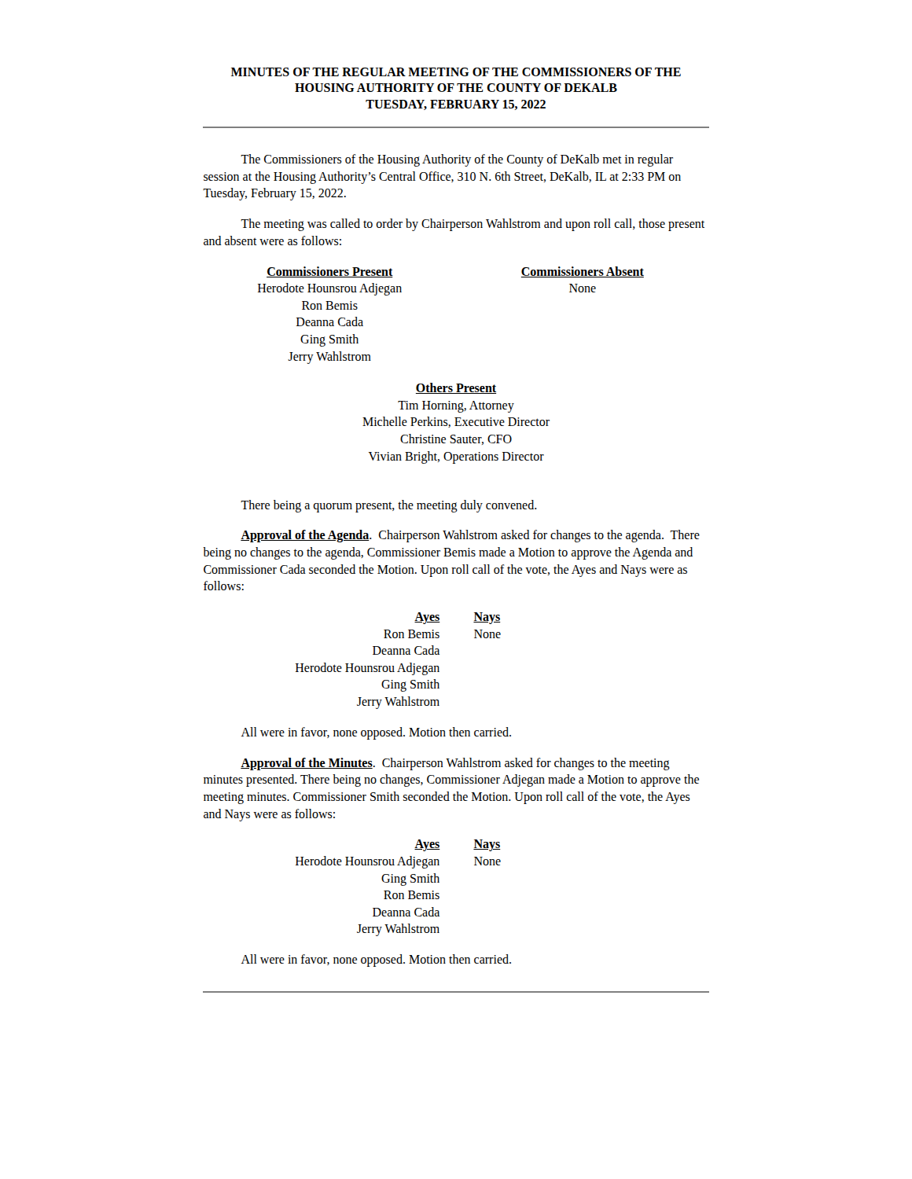Minutes of the Regular Meeting of the Commissioners of the
Housing Authority of the County of DeKalb
Tuesday, February 15, 2022
The Commissioners of the Housing Authority of the County of DeKalb met in regular session at the Housing Authority’s Central Office, 310 N. 6th Street, DeKalb, IL at 2:33 PM on Tuesday, February 15, 2022.
The meeting was called to order by Chairperson Wahlstrom and upon roll call, those present and absent were as follows:
| Commissioners Present | Commissioners Absent |
| Herodote Hounsrou Adjegan Ron Bemis Deanna Cada Ging Smith Jerry Wahlstrom | None |
Others Present
Tim Horning, Attorney
Michelle Perkins, Executive Director
Christine Sauter, CFO
Vivian Bright, Operations Director
There being a quorum present, the meeting duly convened.
Approval of the Agenda. Chairperson Wahlstrom asked for changes to the agenda. There being no changes to the agenda, Commissioner Bemis made a Motion to approve the Agenda and Commissioner Cada seconded the Motion. Upon roll call of the vote, the Ayes and Nays were as follows:
| Ayes | Nays |
| Ron Bemis Deanna Cada Herodote Hounsrou Adjegan Ging Smith Jerry Wahlstrom | None |
All were in favor, none opposed. Motion then carried.
Approval of the Minutes. Chairperson Wahlstrom asked for changes to the meeting minutes presented. There being no changes, Commissioner Adjegan made a Motion to approve the meeting minutes. Commissioner Smith seconded the Motion. Upon roll call of the vote, the Ayes and Nays were as follows:
| Ayes | Nays |
| Herodote Hounsrou Adjegan Ging Smith Ron Bemis Deanna Cada Jerry Wahlstrom | None |
All were in favor, none opposed. Motion then carried.